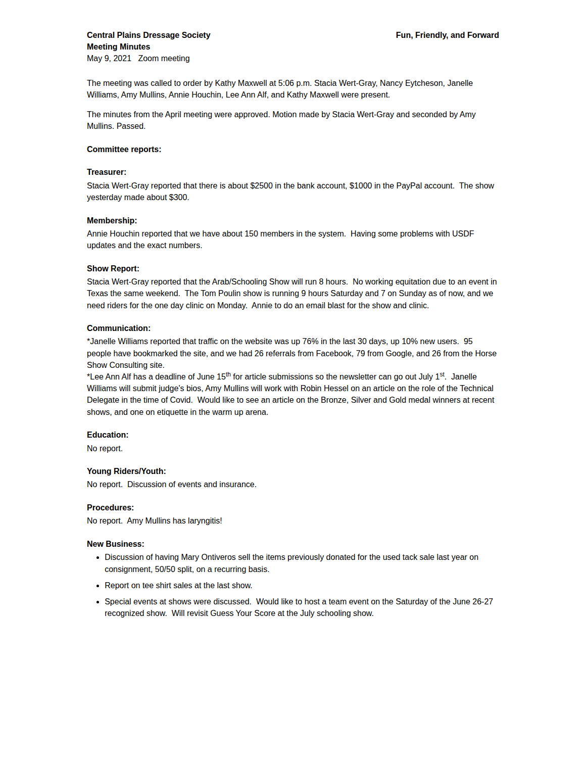Central Plains Dressage Society
Fun, Friendly, and Forward
Meeting Minutes
May 9, 2021 Zoom meeting
The meeting was called to order by Kathy Maxwell at 5:06 p.m. Stacia Wert-Gray, Nancy Eytcheson, Janelle Williams, Amy Mullins, Annie Houchin, Lee Ann Alf, and Kathy Maxwell were present.
The minutes from the April meeting were approved. Motion made by Stacia Wert-Gray and seconded by Amy Mullins. Passed.
Committee reports:
Treasurer:
Stacia Wert-Gray reported that there is about $2500 in the bank account, $1000 in the PayPal account. The show yesterday made about $300.
Membership:
Annie Houchin reported that we have about 150 members in the system. Having some problems with USDF updates and the exact numbers.
Show Report:
Stacia Wert-Gray reported that the Arab/Schooling Show will run 8 hours. No working equitation due to an event in Texas the same weekend. The Tom Poulin show is running 9 hours Saturday and 7 on Sunday as of now, and we need riders for the one day clinic on Monday. Annie to do an email blast for the show and clinic.
Communication:
*Janelle Williams reported that traffic on the website was up 76% in the last 30 days, up 10% new users. 95 people have bookmarked the site, and we had 26 referrals from Facebook, 79 from Google, and 26 from the Horse Show Consulting site.
*Lee Ann Alf has a deadline of June 15th for article submissions so the newsletter can go out July 1st. Janelle Williams will submit judge's bios, Amy Mullins will work with Robin Hessel on an article on the role of the Technical Delegate in the time of Covid. Would like to see an article on the Bronze, Silver and Gold medal winners at recent shows, and one on etiquette in the warm up arena.
Education:
No report.
Young Riders/Youth:
No report. Discussion of events and insurance.
Procedures:
No report. Amy Mullins has laryngitis!
New Business:
Discussion of having Mary Ontiveros sell the items previously donated for the used tack sale last year on consignment, 50/50 split, on a recurring basis.
Report on tee shirt sales at the last show.
Special events at shows were discussed. Would like to host a team event on the Saturday of the June 26-27 recognized show. Will revisit Guess Your Score at the July schooling show.